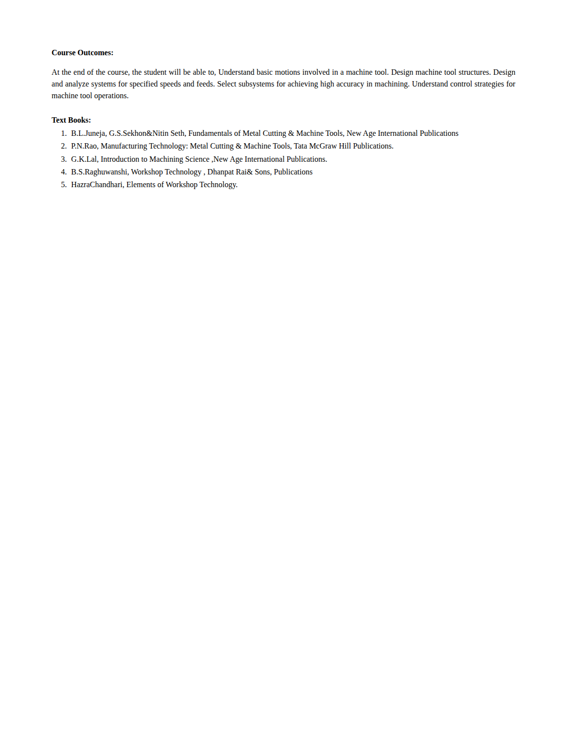Course Outcomes:
At the end of the course, the student will be able to, Understand basic motions involved in a machine tool. Design machine tool structures. Design and analyze systems for specified speeds and feeds. Select subsystems for achieving high accuracy in machining. Understand control strategies for machine tool operations.
Text Books:
B.L.Juneja, G.S.Sekhon&Nitin Seth, Fundamentals of Metal Cutting & Machine Tools, New Age International Publications
P.N.Rao, Manufacturing Technology: Metal Cutting & Machine Tools, Tata McGraw Hill Publications.
G.K.Lal, Introduction to Machining Science ,New Age International Publications.
B.S.Raghuwanshi, Workshop Technology , Dhanpat Rai& Sons, Publications
HazraChandhari, Elements of Workshop Technology.